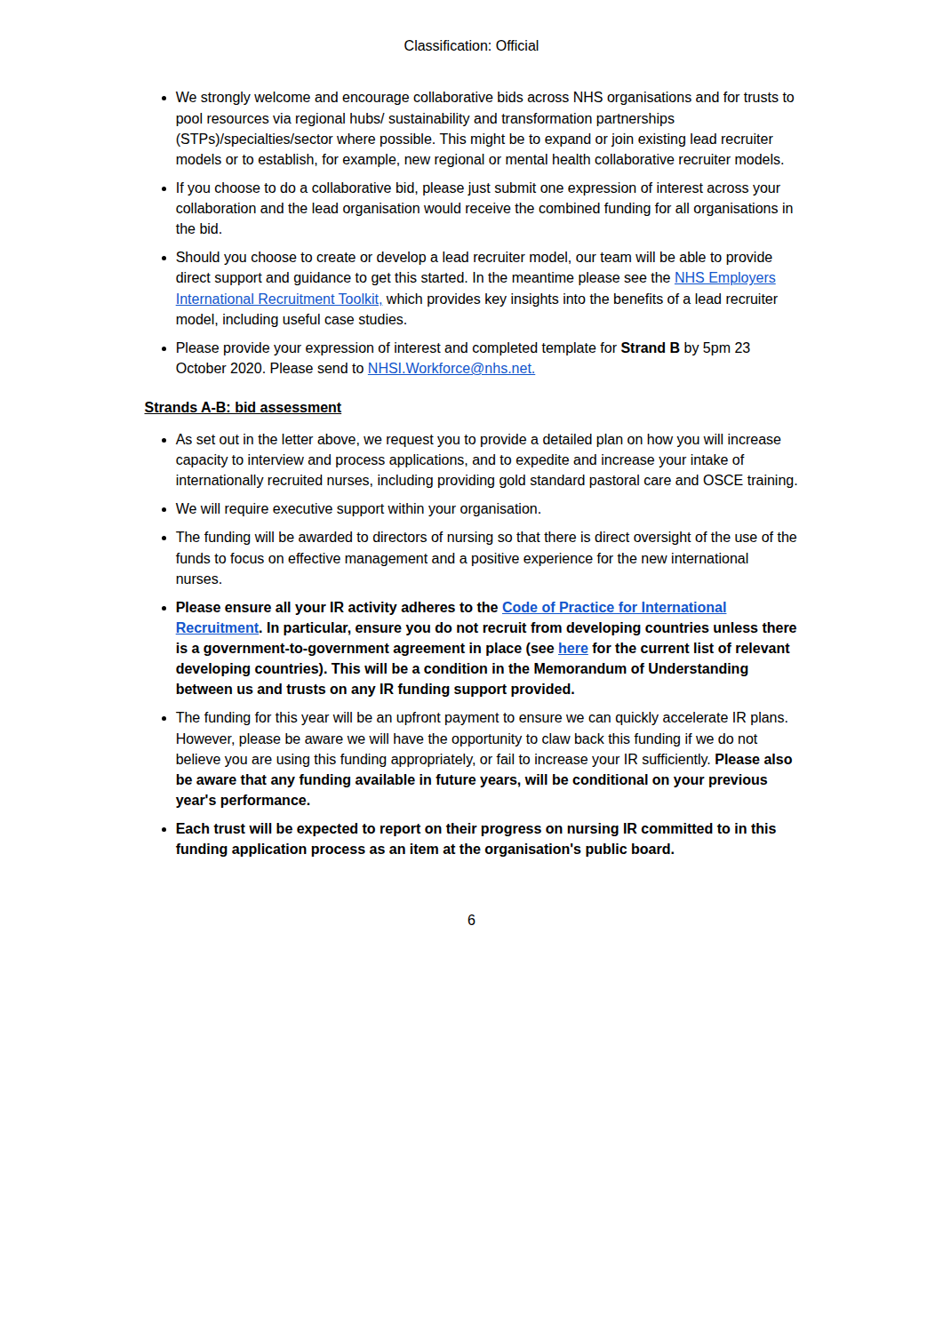Classification: Official
We strongly welcome and encourage collaborative bids across NHS organisations and for trusts to pool resources via regional hubs/ sustainability and transformation partnerships (STPs)/specialties/sector where possible. This might be to expand or join existing lead recruiter models or to establish, for example, new regional or mental health collaborative recruiter models.
If you choose to do a collaborative bid, please just submit one expression of interest across your collaboration and the lead organisation would receive the combined funding for all organisations in the bid.
Should you choose to create or develop a lead recruiter model, our team will be able to provide direct support and guidance to get this started. In the meantime please see the NHS Employers International Recruitment Toolkit, which provides key insights into the benefits of a lead recruiter model, including useful case studies.
Please provide your expression of interest and completed template for Strand B by 5pm 23 October 2020. Please send to NHSI.Workforce@nhs.net.
Strands A-B: bid assessment
As set out in the letter above, we request you to provide a detailed plan on how you will increase capacity to interview and process applications, and to expedite and increase your intake of internationally recruited nurses, including providing gold standard pastoral care and OSCE training.
We will require executive support within your organisation.
The funding will be awarded to directors of nursing so that there is direct oversight of the use of the funds to focus on effective management and a positive experience for the new international nurses.
Please ensure all your IR activity adheres to the Code of Practice for International Recruitment. In particular, ensure you do not recruit from developing countries unless there is a government-to-government agreement in place (see here for the current list of relevant developing countries). This will be a condition in the Memorandum of Understanding between us and trusts on any IR funding support provided.
The funding for this year will be an upfront payment to ensure we can quickly accelerate IR plans. However, please be aware we will have the opportunity to claw back this funding if we do not believe you are using this funding appropriately, or fail to increase your IR sufficiently. Please also be aware that any funding available in future years, will be conditional on your previous year's performance.
Each trust will be expected to report on their progress on nursing IR committed to in this funding application process as an item at the organisation's public board.
6